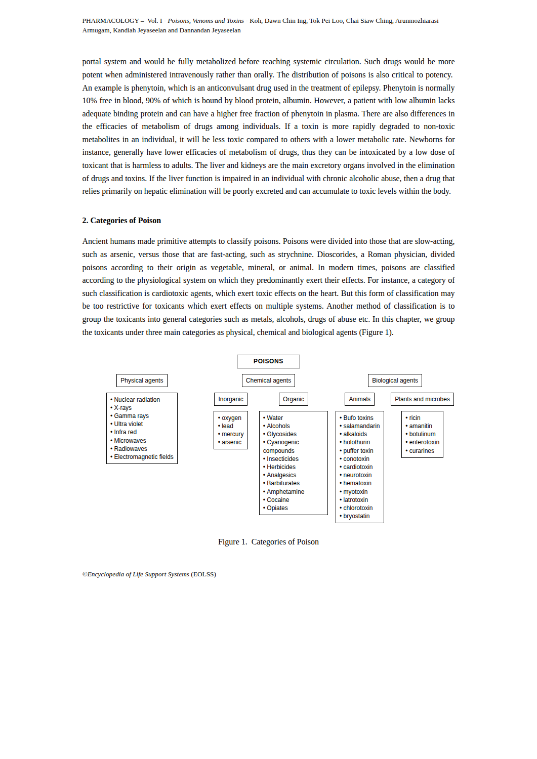PHARMACOLOGY – Vol. I - Poisons, Venoms and Toxins - Koh, Dawn Chin Ing, Tok Pei Loo, Chai Siaw Ching, Arunmozhiarasi Armugam, Kandiah Jeyaseelan and Dannandan Jeyaseelan
portal system and would be fully metabolized before reaching systemic circulation. Such drugs would be more potent when administered intravenously rather than orally. The distribution of poisons is also critical to potency. An example is phenytoin, which is an anticonvulsant drug used in the treatment of epilepsy. Phenytoin is normally 10% free in blood, 90% of which is bound by blood protein, albumin. However, a patient with low albumin lacks adequate binding protein and can have a higher free fraction of phenytoin in plasma. There are also differences in the efficacies of metabolism of drugs among individuals. If a toxin is more rapidly degraded to non-toxic metabolites in an individual, it will be less toxic compared to others with a lower metabolic rate. Newborns for instance, generally have lower efficacies of metabolism of drugs, thus they can be intoxicated by a low dose of toxicant that is harmless to adults. The liver and kidneys are the main excretory organs involved in the elimination of drugs and toxins. If the liver function is impaired in an individual with chronic alcoholic abuse, then a drug that relies primarily on hepatic elimination will be poorly excreted and can accumulate to toxic levels within the body.
2. Categories of Poison
Ancient humans made primitive attempts to classify poisons. Poisons were divided into those that are slow-acting, such as arsenic, versus those that are fast-acting, such as strychnine. Dioscorides, a Roman physician, divided poisons according to their origin as vegetable, mineral, or animal. In modern times, poisons are classified according to the physiological system on which they predominantly exert their effects. For instance, a category of such classification is cardiotoxic agents, which exert toxic effects on the heart. But this form of classification may be too restrictive for toxicants which exert effects on multiple systems. Another method of classification is to group the toxicants into general categories such as metals, alcohols, drugs of abuse etc. In this chapter, we group the toxicants under three main categories as physical, chemical and biological agents (Figure 1).
POISONS
Physical agents
Nuclear radiation
X-rays
Gamma rays
Ultra violet
Infra red
Microwaves
Radiowaves
Electromagnetic fields
Chemical agents
Inorganic
oxygen
lead
mercury
arsenic
Organic
Water
Alcohols
Glycosides
Cyanogenic compounds
Insecticides
Herbicides
Analgesics
Barbiturates
Amphetamine
Cocaine
Opiates
Biological agents
Animals
Bufo toxins
salamandarin
alkaloids
holothurin
puffer toxin
conotoxin
cardiotoxin
neurotoxin
hematoxin
myotoxin
latrotoxin
chlorotoxin
bryostatin
Plants and microbes
ricin
amanitin
botulinum
enterotoxin
curarines
Figure 1. Categories of Poison
©Encyclopedia of Life Support Systems (EOLSS)